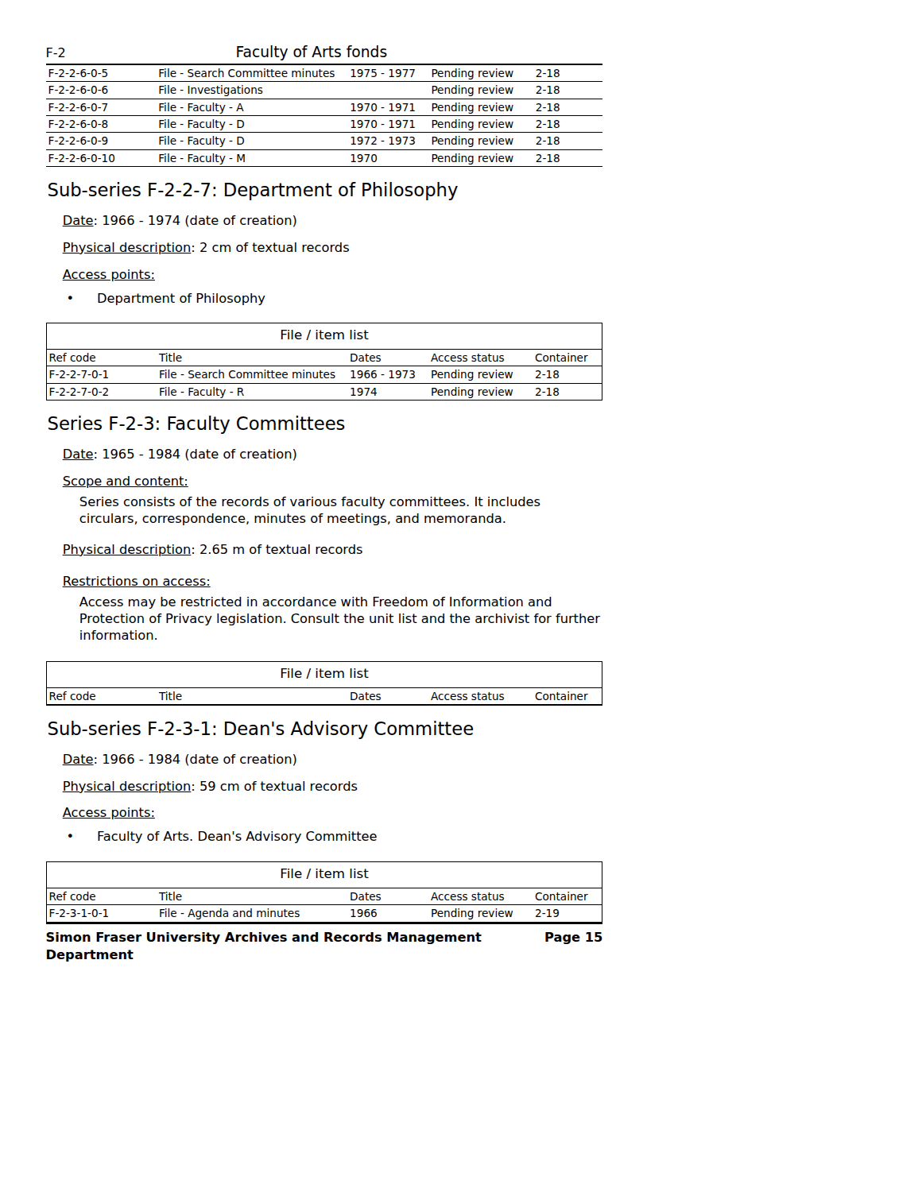F-2
Faculty of Arts fonds
| F-2-2-6-0-5 | File - Search Committee minutes | 1975 - 1977 | Pending review | 2-18 |
| F-2-2-6-0-6 | File - Investigations | | Pending review | 2-18 |
| F-2-2-6-0-7 | File - Faculty - A | 1970 - 1971 | Pending review | 2-18 |
| F-2-2-6-0-8 | File - Faculty - D | 1970 - 1971 | Pending review | 2-18 |
| F-2-2-6-0-9 | File - Faculty - D | 1972 - 1973 | Pending review | 2-18 |
| F-2-2-6-0-10 | File - Faculty - M | 1970 | Pending review | 2-18 |
Sub-series F-2-2-7: Department of Philosophy
Date: 1966 - 1974 (date of creation)
Physical description: 2 cm of textual records
Access points:
Department of Philosophy
File / item list
| Ref code | Title | Dates | Access status | Container |
| F-2-2-7-0-1 | File - Search Committee minutes | 1966 - 1973 | Pending review | 2-18 |
| F-2-2-7-0-2 | File - Faculty - R | 1974 | Pending review | 2-18 |
Series F-2-3: Faculty Committees
Date: 1965 - 1984 (date of creation)
Scope and content:
Series consists of the records of various faculty committees. It includes circulars, correspondence, minutes of meetings, and memoranda.
Physical description: 2.65 m of textual records
Restrictions on access:
Access may be restricted in accordance with Freedom of Information and Protection of Privacy legislation. Consult the unit list and the archivist for further information.
File / item list
| Ref code | Title | Dates | Access status | Container |
Sub-series F-2-3-1: Dean's Advisory Committee
Date: 1966 - 1984 (date of creation)
Physical description: 59 cm of textual records
Access points:
Faculty of Arts. Dean's Advisory Committee
File / item list
| Ref code | Title | Dates | Access status | Container |
| F-2-3-1-0-1 | File - Agenda and minutes | 1966 | Pending review | 2-19 |
Simon Fraser University Archives and Records Management Department
Page 15